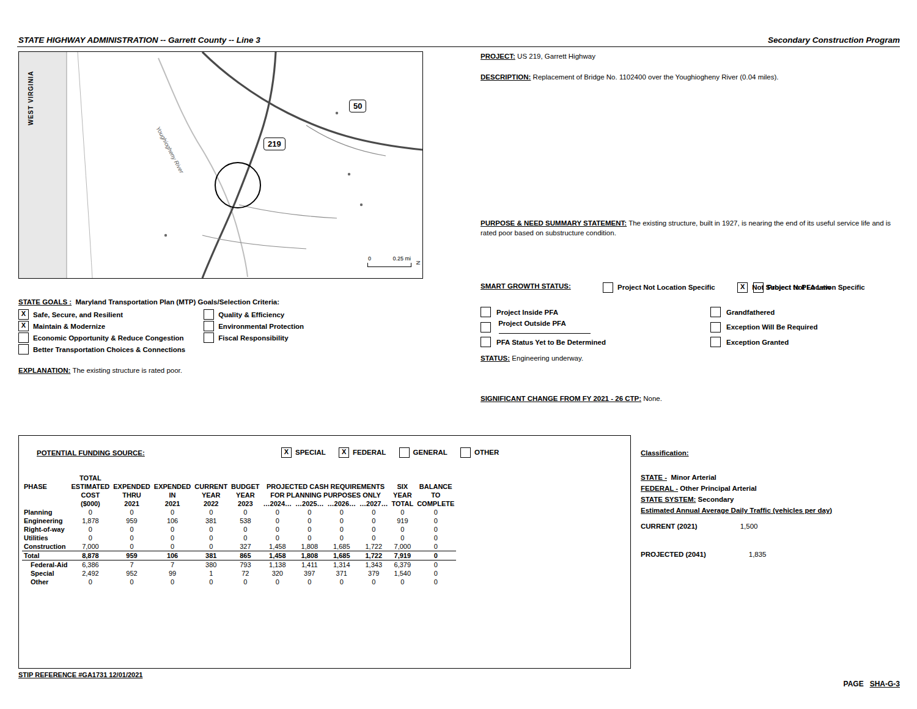STATE HIGHWAY ADMINISTRATION -- Garrett County -- Line 3
Secondary Construction Program
WEST VIRGINIA
Youghiogheny River
50
219
00.25 mi
N
STATE GOALS : Maryland Transportation Plan (MTP) Goals/Selection Criteria:
| X | Safe, Secure, and Resilient | | Quality & Efficiency |
| X | Maintain & Modernize | | Environmental Protection |
| | Economic Opportunity & Reduce Congestion | | Fiscal Responsibility |
| | Better Transportation Choices & Connections | | |
EXPLANATION: The existing structure is rated poor.
PROJECT: US 219, Garrett Highway
DESCRIPTION: Replacement of Bridge No. 1102400 over the Youghiogheny River (0.04 miles).
PURPOSE & NEED SUMMARY STATEMENT: The existing structure, built in 1927, is nearing the end of its useful service life and is rated poor based on substructure condition.
SMART GROWTH STATUS:
Project Not Location Specific
Project Not Location Specific XNot Subject to PFA Law
| | Project Inside PFA | | | Grandfathered |
| | Project Outside PFA | | | Exception Will Be Required |
| | PFA Status Yet to Be Determined | | | Exception Granted |
STATUS: Engineering underway.
SIGNIFICANT CHANGE FROM FY 2021 - 26 CTP: None.
POTENTIAL FUNDING SOURCE:
XSPECIAL XFEDERAL GENERAL OTHER
| | TOTAL | | | | | | | |
| --- | --- | --- | --- | --- | --- | --- | --- | --- |
| PHASE | ESTIMATED | EXPENDED | EXPENDED | CURRENT | BUDGET | PROJECTED CASH REQUIREMENTS | SIX | BALANCE |
| | COST | THRU | IN | YEAR | YEAR | FOR PLANNING PURPOSES ONLY | YEAR | TO |
| | ($000) | 2021 | 2021 | 2022 | 2023 | …2024… | …2025… | …2026… | …2027… | TOTAL | COMPLETE |
| Planning | 0 | 0 | 0 | 0 | 0 | 0 | 0 | 0 | 0 | 0 | 0 |
| Engineering | 1,878 | 959 | 106 | 381 | 538 | 0 | 0 | 0 | 0 | 919 | 0 |
| Right-of-way | 0 | 0 | 0 | 0 | 0 | 0 | 0 | 0 | 0 | 0 | 0 |
| Utilities | 0 | 0 | 0 | 0 | 0 | 0 | 0 | 0 | 0 | 0 | 0 |
| Construction | 7,000 | 0 | 0 | 0 | 327 | 1,458 | 1,808 | 1,685 | 1,722 | 7,000 | 0 |
| Total | 8,878 | 959 | 106 | 381 | 865 | 1,458 | 1,808 | 1,685 | 1,722 | 7,919 | 0 |
| Federal-Aid | 6,386 | 7 | 7 | 380 | 793 | 1,138 | 1,411 | 1,314 | 1,343 | 6,379 | 0 |
| Special | 2,492 | 952 | 99 | 1 | 72 | 320 | 397 | 371 | 379 | 1,540 | 0 |
| Other | 0 | 0 | 0 | 0 | 0 | 0 | 0 | 0 | 0 | 0 | 0 |
STIP REFERENCE #GA1731 12/01/2021
Classification:
STATE - Minor Arterial
FEDERAL - Other Principal Arterial
STATE SYSTEM: Secondary
Estimated Annual Average Daily Traffic (vehicles per day)
CURRENT (2021) 1,500
PROJECTED (2041) 1,835
PAGE SHA-G-3